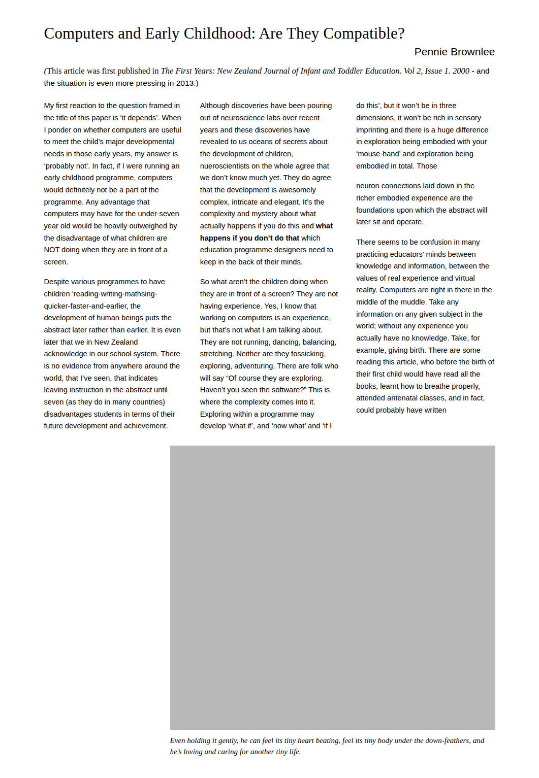Computers and Early Childhood: Are They Compatible?
Pennie Brownlee
(This article was first published in The First Years: New Zealand Journal of Infant and Toddler Education. Vol 2, Issue 1. 2000 - and the situation is even more pressing in 2013.)
My first reaction to the question framed in the title of this paper is ‘it depends’. When I ponder on whether computers are useful to meet the child’s major developmental needs in those early years, my answer is ‘probably not’. In fact, if I were running an early childhood programme, computers would definitely not be a part of the programme. Any advantage that computers may have for the under-seven year old would be heavily outweighed by the disadvantage of what children are NOT doing when they are in front of a screen.
Despite various programmes to have children ‘reading-writing-mathsing-quicker-faster-and-earlier, the development of human beings puts the abstract later rather than earlier. It is even later that we in New Zealand acknowledge in our school system. There is no evidence from anywhere around the world, that I’ve seen, that indicates leaving instruction in the abstract until seven (as they do in many countries) disadvantages students in terms of their future development and achievement.
Although discoveries have been pouring out of neuroscience labs over recent years and these discoveries have revealed to us oceans of secrets about the development of children, nueroscientists on the whole agree that we don’t know much yet. They do agree that the development is awesomely complex, intricate and elegant. It’s the complexity and mystery about what actually happens if you do this and what happens if you don’t do that which education programme designers need to keep in the back of their minds.
So what aren’t the children doing when they are in front of a screen? They are not having experience. Yes, I know that working on computers is an experience, but that’s not what I am talking about. They are not running, dancing, balancing, stretching. Neither are they fossicking, exploring, adventuring. There are folk who will say “Of course they are exploring. Haven’t you seen the software?” This is where the complexity comes into it. Exploring within a programme may develop ‘what if’, and ‘now what’ and ‘if I do this’, but it won’t be in three dimensions, it won’t be rich in sensory imprinting and there is a huge difference in exploration being embodied with your ‘mouse-hand’ and exploration being embodied in total. Those
neuron connections laid down in the richer embodied experience are the foundations upon which the abstract will later sit and operate.
There seems to be confusion in many practicing educators’ minds between knowledge and information, between the values of real experience and virtual reality. Computers are right in there in the middle of the muddle. Take any information on any given subject in the world; without any experience you actually have no knowledge. Take, for example, giving birth. There are some reading this article, who before the birth of their first child would have read all the books, learnt how to breathe properly, attended antenatal classes, and in fact, could probably have written
Even holding it gently, he can feel its tiny heart beating, feel its tiny body under the down-feathers, and he’s loving and caring for another tiny life.